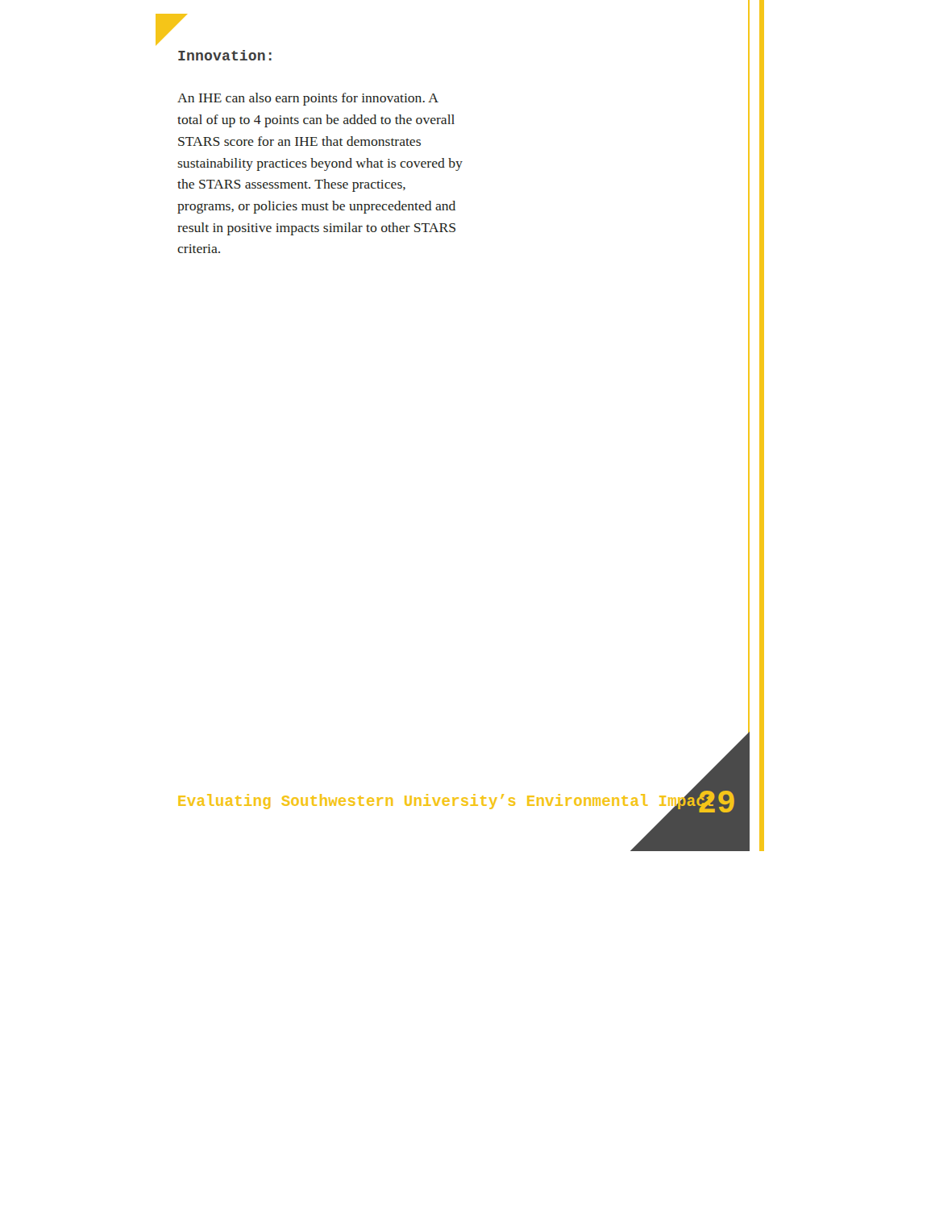Innovation:
An IHE can also earn points for innovation. A total of up to 4 points can be added to the overall STARS score for an IHE that demonstrates sustainability practices beyond what is covered by the STARS assessment. These practices, programs, or policies must be unprecedented and result in positive impacts similar to other STARS criteria.
Evaluating Southwestern University’s Environmental Impact
29